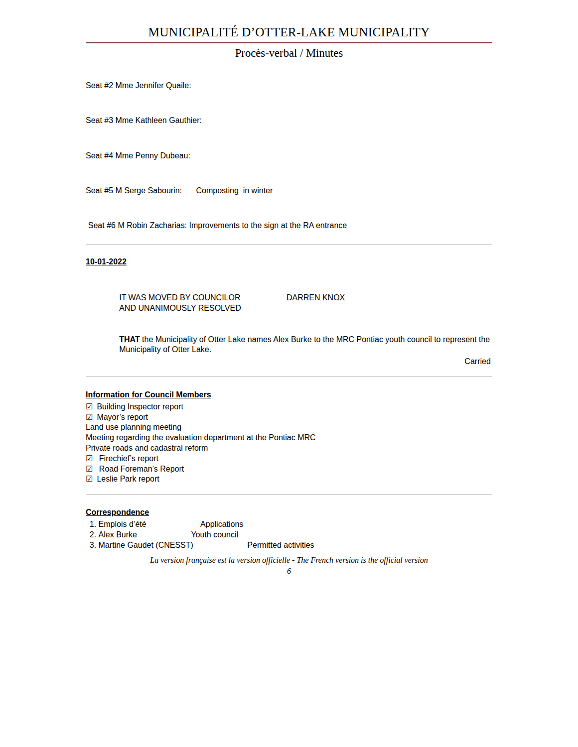MUNICIPALITÉ D’OTTER-LAKE MUNICIPALITY
Procès-verbal / Minutes
Seat #2 Mme Jennifer Quaile:
Seat #3 Mme Kathleen Gauthier:
Seat #4 Mme Penny Dubeau:
Seat #5 M Serge Sabourin: Composting in winter
Seat #6 M Robin Zacharias: Improvements to the sign at the RA entrance
10-01-2022
IT WAS MOVED BY COUNCILOR DARREN KNOX
AND UNANIMOUSLY RESOLVED
THAT the Municipality of Otter Lake names Alex Burke to the MRC Pontiac youth council to represent the Municipality of Otter Lake.
Carried
Information for Council Members
☑Building Inspector report
☑Mayor’s report
Land use planning meeting
Meeting regarding the evaluation department at the Pontiac MRC
Private roads and cadastral reform
☑ Firechief’s report
☑ Road Foreman’s Report
☑Leslie Park report
Correspondence
Emplois d’été Applications
Alex Burke Youth council
Martine Gaudet (CNESST) Permitted activities
La version française est la version officielle - The French version is the official version
6